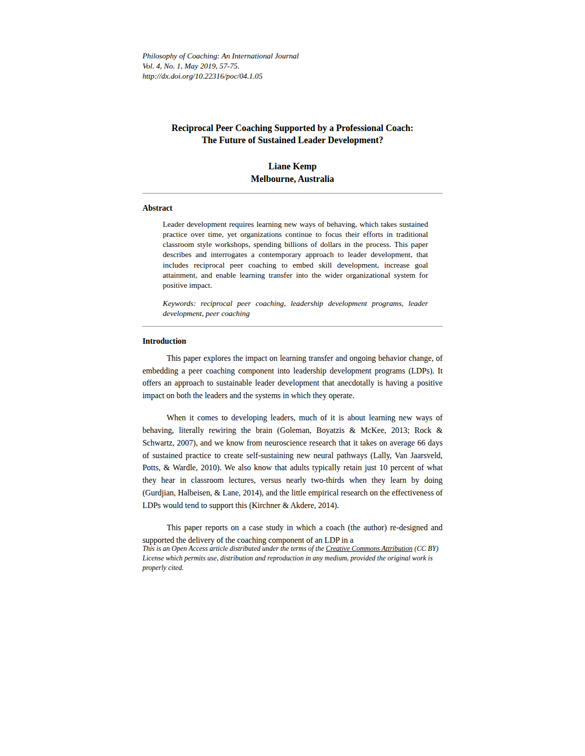Philosophy of Coaching: An International Journal
Vol. 4, No. 1, May 2019, 57-75.
http://dx.doi.org/10.22316/poc/04.1.05
Reciprocal Peer Coaching Supported by a Professional Coach:
The Future of Sustained Leader Development?
Liane Kemp
Melbourne, Australia
Abstract
Leader development requires learning new ways of behaving, which takes sustained practice over time, yet organizations continue to focus their efforts in traditional classroom style workshops, spending billions of dollars in the process. This paper describes and interrogates a contemporary approach to leader development, that includes reciprocal peer coaching to embed skill development, increase goal attainment, and enable learning transfer into the wider organizational system for positive impact.
Keywords: reciprocal peer coaching, leadership development programs, leader development, peer coaching
Introduction
This paper explores the impact on learning transfer and ongoing behavior change, of embedding a peer coaching component into leadership development programs (LDPs). It offers an approach to sustainable leader development that anecdotally is having a positive impact on both the leaders and the systems in which they operate.
When it comes to developing leaders, much of it is about learning new ways of behaving, literally rewiring the brain (Goleman, Boyatzis & McKee, 2013; Rock & Schwartz, 2007), and we know from neuroscience research that it takes on average 66 days of sustained practice to create self-sustaining new neural pathways (Lally, Van Jaarsveld, Potts, & Wardle, 2010). We also know that adults typically retain just 10 percent of what they hear in classroom lectures, versus nearly two-thirds when they learn by doing (Gurdjian, Halbeisen, & Lane, 2014), and the little empirical research on the effectiveness of LDPs would tend to support this (Kirchner & Akdere, 2014).
This paper reports on a case study in which a coach (the author) re-designed and supported the delivery of the coaching component of an LDP in a
This is an Open Access article distributed under the terms of the Creative Commons Attribution (CC BY) License which permits use, distribution and reproduction in any medium, provided the original work is properly cited.